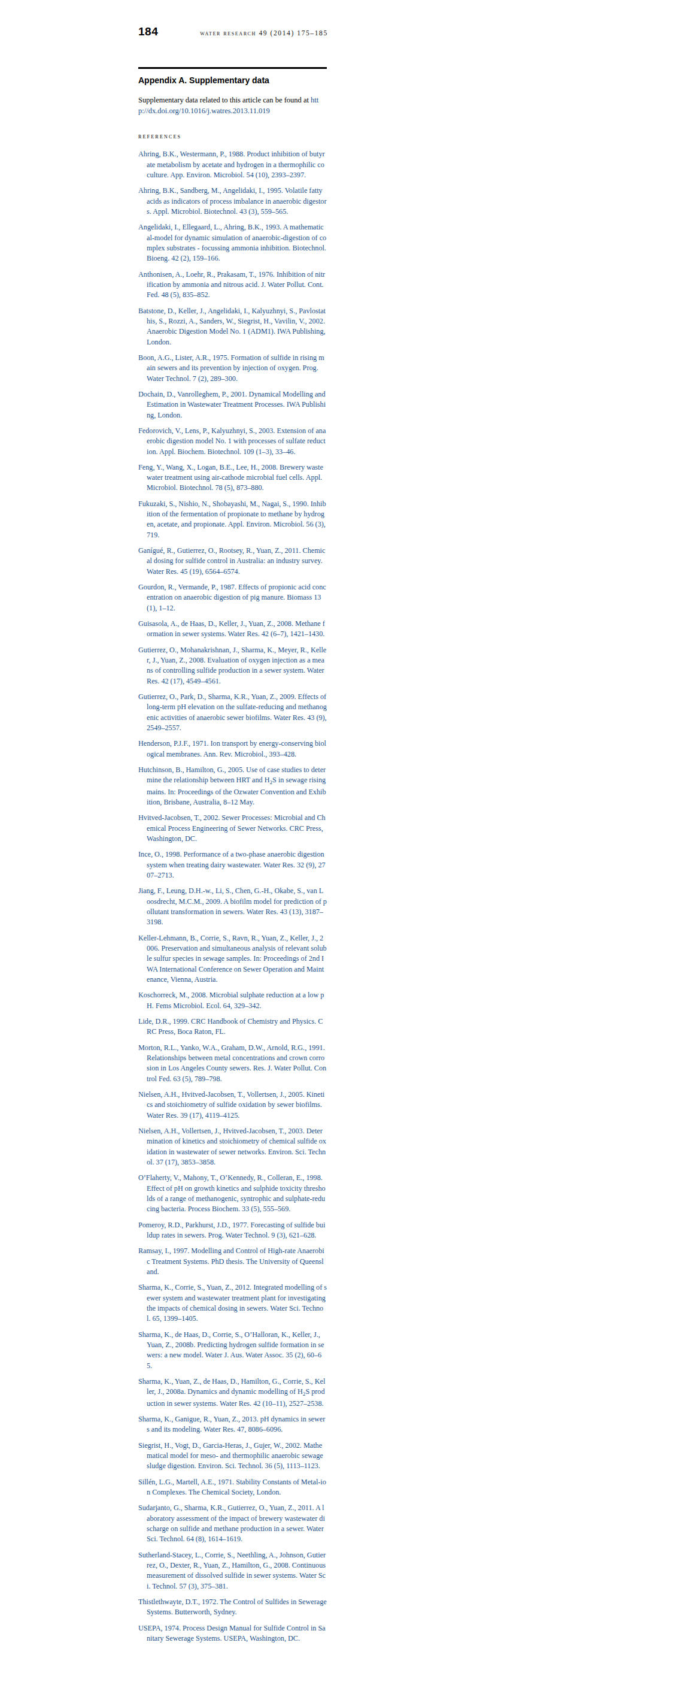184 water research 49 (2014) 175–185
Appendix A. Supplementary data
Supplementary data related to this article can be found at http://dx.doi.org/10.1016/j.watres.2013.11.019
references
Ahring, B.K., Westermann, P., 1988. Product inhibition of butyrate metabolism by acetate and hydrogen in a thermophilic coculture. App. Environ. Microbiol. 54 (10), 2393–2397.
Ahring, B.K., Sandberg, M., Angelidaki, I., 1995. Volatile fatty acids as indicators of process imbalance in anaerobic digestors. Appl. Microbiol. Biotechnol. 43 (3), 559–565.
Angelidaki, I., Ellegaard, L., Ahring, B.K., 1993. A mathematical-model for dynamic simulation of anaerobic-digestion of complex substrates - focussing ammonia inhibition. Biotechnol. Bioeng. 42 (2), 159–166.
Anthonisen, A., Loehr, R., Prakasam, T., 1976. Inhibition of nitrification by ammonia and nitrous acid. J. Water Pollut. Cont. Fed. 48 (5), 835–852.
Batstone, D., Keller, J., Angelidaki, I., Kalyuzhnyi, S., Pavlostathis, S., Rozzi, A., Sanders, W., Siegrist, H., Vavilin, V., 2002. Anaerobic Digestion Model No. 1 (ADM1). IWA Publishing, London.
Boon, A.G., Lister, A.R., 1975. Formation of sulfide in rising main sewers and its prevention by injection of oxygen. Prog. Water Technol. 7 (2), 289–300.
Dochain, D., Vanrolleghem, P., 2001. Dynamical Modelling and Estimation in Wastewater Treatment Processes. IWA Publishing, London.
Fedorovich, V., Lens, P., Kalyuzhnyi, S., 2003. Extension of anaerobic digestion model No. 1 with processes of sulfate reduction. Appl. Biochem. Biotechnol. 109 (1–3), 33–46.
Feng, Y., Wang, X., Logan, B.E., Lee, H., 2008. Brewery wastewater treatment using air-cathode microbial fuel cells. Appl. Microbiol. Biotechnol. 78 (5), 873–880.
Fukuzaki, S., Nishio, N., Shobayashi, M., Nagai, S., 1990. Inhibition of the fermentation of propionate to methane by hydrogen, acetate, and propionate. Appl. Environ. Microbiol. 56 (3), 719.
Ganígué, R., Gutierrez, O., Rootsey, R., Yuan, Z., 2011. Chemical dosing for sulfide control in Australia: an industry survey. Water Res. 45 (19), 6564–6574.
Gourdon, R., Vermande, P., 1987. Effects of propionic acid concentration on anaerobic digestion of pig manure. Biomass 13 (1), 1–12.
Guisasola, A., de Haas, D., Keller, J., Yuan, Z., 2008. Methane formation in sewer systems. Water Res. 42 (6–7), 1421–1430.
Gutierrez, O., Mohanakrishnan, J., Sharma, K., Meyer, R., Keller, J., Yuan, Z., 2008. Evaluation of oxygen injection as a means of controlling sulfide production in a sewer system. Water Res. 42 (17), 4549–4561.
Gutierrez, O., Park, D., Sharma, K.R., Yuan, Z., 2009. Effects of long-term pH elevation on the sulfate-reducing and methanogenic activities of anaerobic sewer biofilms. Water Res. 43 (9), 2549–2557.
Henderson, P.J.F., 1971. Ion transport by energy-conserving biological membranes. Ann. Rev. Microbiol., 393–428.
Hutchinson, B., Hamilton, G., 2005. Use of case studies to determine the relationship between HRT and H2S in sewage rising mains. In: Proceedings of the Ozwater Convention and Exhibition, Brisbane, Australia, 8–12 May.
Hvitved-Jacobsen, T., 2002. Sewer Processes: Microbial and Chemical Process Engineering of Sewer Networks. CRC Press, Washington, DC.
Ince, O., 1998. Performance of a two-phase anaerobic digestion system when treating dairy wastewater. Water Res. 32 (9), 2707–2713.
Jiang, F., Leung, D.H.-w., Li, S., Chen, G.-H., Okabe, S., van Loosdrecht, M.C.M., 2009. A biofilm model for prediction of pollutant transformation in sewers. Water Res. 43 (13), 3187–3198.
Keller-Lehmann, B., Corrie, S., Ravn, R., Yuan, Z., Keller, J., 2006. Preservation and simultaneous analysis of relevant soluble sulfur species in sewage samples. In: Proceedings of 2nd IWA International Conference on Sewer Operation and Maintenance, Vienna, Austria.
Koschorreck, M., 2008. Microbial sulphate reduction at a low pH. Fems Microbiol. Ecol. 64, 329–342.
Lide, D.R., 1999. CRC Handbook of Chemistry and Physics. CRC Press, Boca Raton, FL.
Morton, R.L., Yanko, W.A., Graham, D.W., Arnold, R.G., 1991. Relationships between metal concentrations and crown corrosion in Los Angeles County sewers. Res. J. Water Pollut. Control Fed. 63 (5), 789–798.
Nielsen, A.H., Hvitved-Jacobsen, T., Vollertsen, J., 2005. Kinetics and stoichiometry of sulfide oxidation by sewer biofilms. Water Res. 39 (17), 4119–4125.
Nielsen, A.H., Vollertsen, J., Hvitved-Jacobsen, T., 2003. Determination of kinetics and stoichiometry of chemical sulfide oxidation in wastewater of sewer networks. Environ. Sci. Technol. 37 (17), 3853–3858.
O’Flaherty, V., Mahony, T., O’Kennedy, R., Colleran, E., 1998. Effect of pH on growth kinetics and sulphide toxicity thresholds of a range of methanogenic, syntrophic and sulphate-reducing bacteria. Process Biochem. 33 (5), 555–569.
Pomeroy, R.D., Parkhurst, J.D., 1977. Forecasting of sulfide buildup rates in sewers. Prog. Water Technol. 9 (3), 621–628.
Ramsay, I., 1997. Modelling and Control of High-rate Anaerobic Treatment Systems. PhD thesis. The University of Queensland.
Sharma, K., Corrie, S., Yuan, Z., 2012. Integrated modelling of sewer system and wastewater treatment plant for investigating the impacts of chemical dosing in sewers. Water Sci. Technol. 65, 1399–1405.
Sharma, K., de Haas, D., Corrie, S., O’Halloran, K., Keller, J., Yuan, Z., 2008b. Predicting hydrogen sulfide formation in sewers: a new model. Water J. Aus. Water Assoc. 35 (2), 60–65.
Sharma, K., Yuan, Z., de Haas, D., Hamilton, G., Corrie, S., Keller, J., 2008a. Dynamics and dynamic modelling of H2S production in sewer systems. Water Res. 42 (10–11), 2527–2538.
Sharma, K., Ganigue, R., Yuan, Z., 2013. pH dynamics in sewers and its modeling. Water Res. 47, 8086–6096.
Siegrist, H., Vogt, D., Garcia-Heras, J., Gujer, W., 2002. Mathematical model for meso- and thermophilic anaerobic sewage sludge digestion. Environ. Sci. Technol. 36 (5), 1113–1123.
Sillén, L.G., Martell, A.E., 1971. Stability Constants of Metal-ion Complexes. The Chemical Society, London.
Sudarjanto, G., Sharma, K.R., Gutierrez, O., Yuan, Z., 2011. A laboratory assessment of the impact of brewery wastewater discharge on sulfide and methane production in a sewer. Water Sci. Technol. 64 (8), 1614–1619.
Sutherland-Stacey, L., Corrie, S., Neethling, A., Johnson, Gutierrez, O., Dexter, R., Yuan, Z., Hamilton, G., 2008. Continuous measurement of dissolved sulfide in sewer systems. Water Sci. Technol. 57 (3), 375–381.
Thistlethwayte, D.T., 1972. The Control of Sulfides in Sewerage Systems. Butterworth, Sydney.
USEPA, 1974. Process Design Manual for Sulfide Control in Sanitary Sewerage Systems. USEPA, Washington, DC.